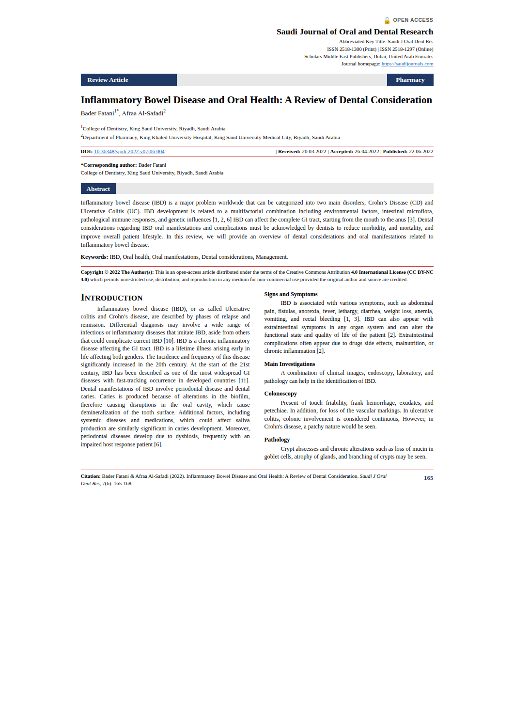🔓OPEN ACCESS
Saudi Journal of Oral and Dental Research
Abbreviated Key Title: Saudi J Oral Dent Res
ISSN 2518-1300 (Print) | ISSN 2518-1297 (Online)
Scholars Middle East Publishers, Dubai, United Arab Emirates
Journal homepage: https://saudijournals.com
Review Article
Pharmacy
Inflammatory Bowel Disease and Oral Health: A Review of Dental Consideration
Bader Fatani1*, Afraa Al-Safadi2
1College of Dentistry, King Saud University, Riyadh, Saudi Arabia
2Department of Pharmacy, King Khaled University Hospital, King Saud University Medical City, Riyadh, Saudi Arabia
DOI: 10.36348/sjodr.2022.v07i06.004
| Received: 20.03.2022 | Accepted: 26.04.2022 | Published: 22.06.2022
*Corresponding author: Bader Fatani
College of Dentistry, King Saud University, Riyadh, Saudi Arabia
Abstract
Inflammatory bowel disease (IBD) is a major problem worldwide that can be categorized into two main disorders, Crohn’s Disease (CD) and Ulcerative Colitis (UC). IBD development is related to a multifactorial combination including environmental factors, intestinal microflora, pathological immune responses, and genetic influences [1, 2, 6] IBD can affect the complete GI tract, starting from the mouth to the anus [3]. Dental considerations regarding IBD oral manifestations and complications must be acknowledged by dentists to reduce morbidity, and mortality, and improve overall patient lifestyle. In this review, we will provide an overview of dental considerations and oral manifestations related to Inflammatory bowel disease.
Keywords: IBD, Oral health, Oral manifestations, Dental considerations, Management.
Copyright © 2022 The Author(s): This is an open-access article distributed under the terms of the Creative Commons Attribution 4.0 International License (CC BY-NC 4.0) which permits unrestricted use, distribution, and reproduction in any medium for non-commercial use provided the original author and source are credited.
INTRODUCTION
Inflammatory bowel disease (IBD), or as called Ulcerative colitis and Crohn’s disease, are described by phases of relapse and remission. Differential diagnosis may involve a wide range of infectious or inflammatory diseases that imitate IBD, aside from others that could complicate current IBD [10]. IBD is a chronic inflammatory disease affecting the GI tract. IBD is a lifetime illness arising early in life affecting both genders. The Incidence and frequency of this disease significantly increased in the 20th century. At the start of the 21st century, IBD has been described as one of the most widespread GI diseases with fast-tracking occurrence in developed countries [11]. Dental manifestations of IBD involve periodontal disease and dental caries. Caries is produced because of alterations in the biofilm, therefore causing disruptions in the oral cavity, which cause demineralization of the tooth surface. Additional factors, including systemic diseases and medications, which could affect saliva production are similarly significant in caries development. Moreover, periodontal diseases develop due to dysbiosis, frequently with an impaired host response patient [6].
Signs and Symptoms
IBD is associated with various symptoms, such as abdominal pain, fistulas, anorexia, fever, lethargy, diarrhea, weight loss, anemia, vomiting, and rectal bleeding [1, 3]. IBD can also appear with extraintestinal symptoms in any organ system and can alter the functional state and quality of life of the patient [2]. Extraintestinal complications often appear due to drugs side effects, malnutrition, or chronic inflammation [2].
Main Investigations
A combination of clinical images, endoscopy, laboratory, and pathology can help in the identification of IBD.
Colonoscopy
Present of touch friability, frank hemorrhage, exudates, and petechiae. In addition, for loss of the vascular markings. In ulcerative colitis, colonic involvement is considered continuous, However, in Crohn's disease, a patchy nature would be seen.
Pathology
Crypt abscesses and chronic alterations such as loss of mucin in goblet cells, atrophy of glands, and branching of crypts may be seen.
Citation: Bader Fatani & Afraa Al-Safadi (2022). Inflammatory Bowel Disease and Oral Health: A Review of Dental Consideration. Saudi J Oral Dent Res, 7(6): 165-168.
165